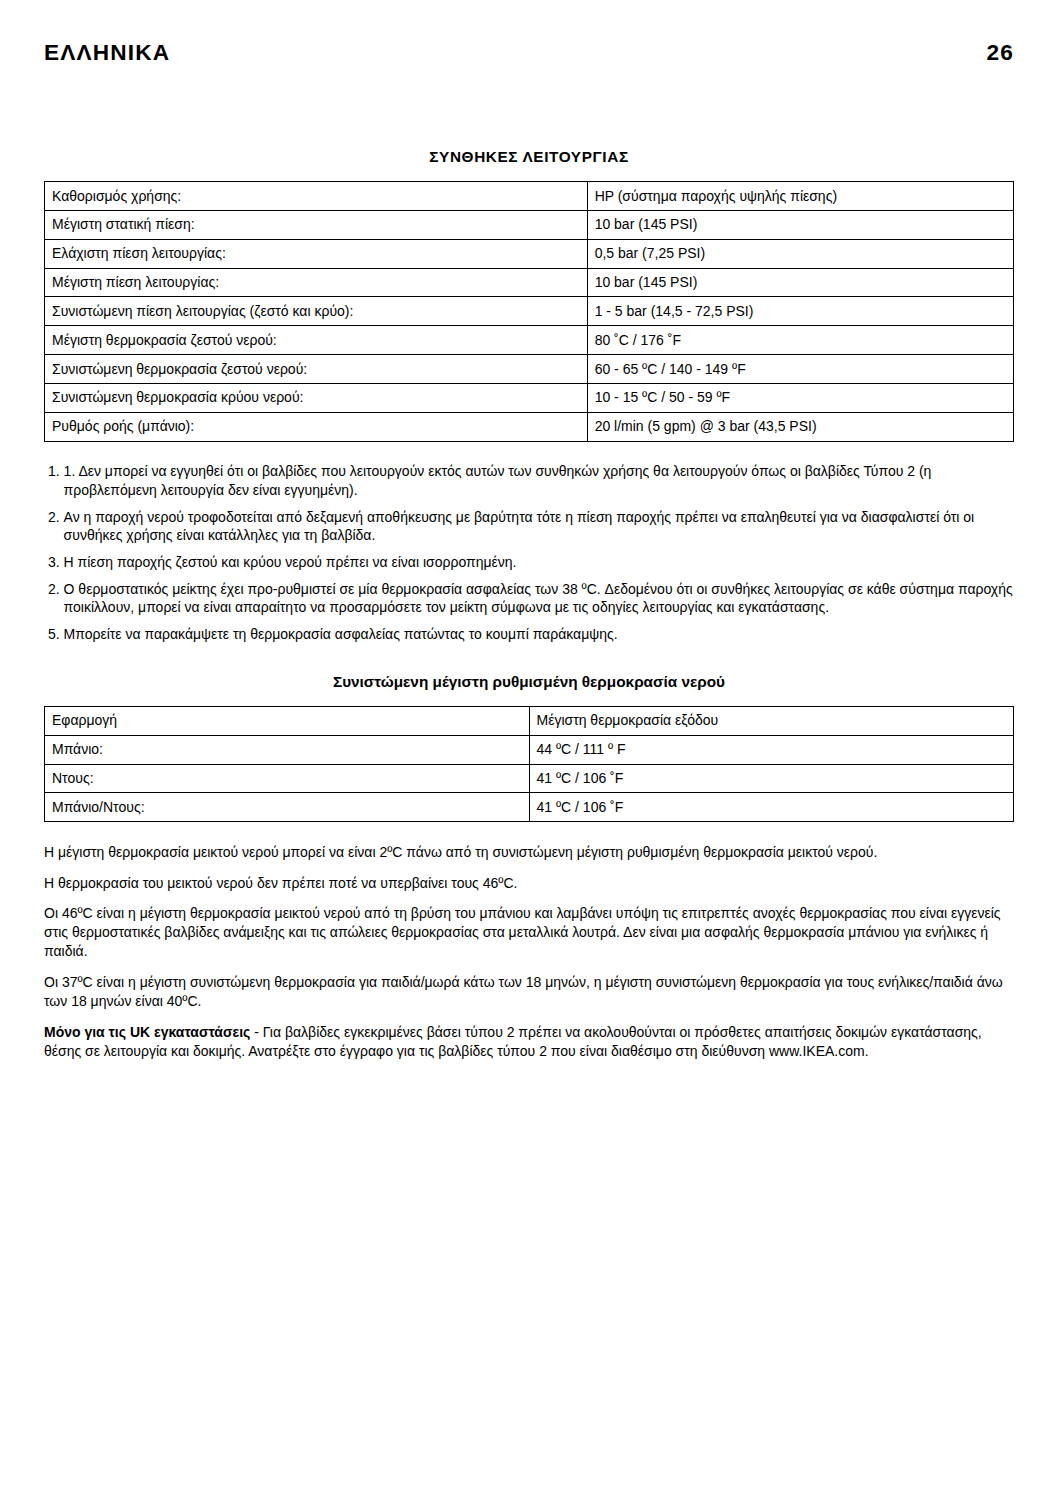ΕΛΛΗΝΙΚΑ 26
ΣΥΝΘΗΚΕΣ ΛΕΙΤΟΥΡΓΙΑΣ
| Καθορισμός χρήσης: | HP (σύστημα παροχής υψηλής πίεσης) |
| Μέγιστη στατική πίεση: | 10 bar (145 PSI) |
| Ελάχιστη πίεση λειτουργίας: | 0,5 bar (7,25 PSI) |
| Μέγιστη πίεση λειτουργίας: | 10 bar (145 PSI) |
| Συνιστώμενη πίεση λειτουργίας (ζεστό και κρύο): | 1 - 5 bar (14,5 - 72,5 PSI) |
| Μέγιστη θερμοκρασία ζεστού νερού: | 80 ˚C / 176 ˚F |
| Συνιστώμενη θερμοκρασία ζεστού νερού: | 60 - 65 ºC / 140 - 149 ºF |
| Συνιστώμενη θερμοκρασία κρύου νερού: | 10 - 15 ºC / 50 - 59 ºF |
| Ρυθμός ροής (μπάνιο): | 20 l/min (5 gpm) @ 3 bar (43,5 PSI) |
1. Δεν μπορεί να εγγυηθεί ότι οι βαλβίδες που λειτουργούν εκτός αυτών των συνθηκών χρήσης θα λειτουργούν όπως οι βαλβίδες Τύπου 2 (η προβλεπόμενη λειτουργία δεν είναι εγγυημένη).
Αν η παροχή νερού τροφοδοτείται από δεξαμενή αποθήκευσης με βαρύτητα τότε η πίεση παροχής πρέπει να επαληθευτεί για να διασφαλιστεί ότι οι συνθήκες χρήσης είναι κατάλληλες για τη βαλβίδα.
Η πίεση παροχής ζεστού και κρύου νερού πρέπει να είναι ισορροπημένη.
Ο θερμοστατικός μείκτης έχει προ-ρυθμιστεί σε μία θερμοκρασία ασφαλείας των 38 ºC. Δεδομένου ότι οι συνθήκες λειτουργίας σε κάθε σύστημα παροχής ποικίλλουν, μπορεί να είναι απαραίτητο να προσαρμόσετε τον μείκτη σύμφωνα με τις οδηγίες λειτουργίας και εγκατάστασης.
Μπορείτε να παρακάμψετε τη θερμοκρασία ασφαλείας πατώντας το κουμπί παράκαμψης.
Συνιστώμενη μέγιστη ρυθμισμένη θερμοκρασία νερού
| Εφαρμογή | Μέγιστη θερμοκρασία εξόδου |
| Μπάνιο: | 44 ºC / 111 º F |
| Ντους: | 41 ºC / 106 ˚F |
| Μπάνιο/Ντους: | 41 ºC / 106 ˚F |
Η μέγιστη θερμοκρασία μεικτού νερού μπορεί να είναι 2ºC πάνω από τη συνιστώμενη μέγιστη ρυθμισμένη θερμοκρασία μεικτού νερού.
Η θερμοκρασία του μεικτού νερού δεν πρέπει ποτέ να υπερβαίνει τους 46ºC.
Οι 46ºC είναι η μέγιστη θερμοκρασία μεικτού νερού από τη βρύση του μπάνιου και λαμβάνει υπόψη τις επιτρεπτές ανοχές θερμοκρασίας που είναι εγγενείς στις θερμοστατικές βαλβίδες ανάμειξης και τις απώλειες θερμοκρασίας στα μεταλλικά λουτρά. Δεν είναι μια ασφαλής θερμοκρασία μπάνιου για ενήλικες ή παιδιά.
Οι 37ºC είναι η μέγιστη συνιστώμενη θερμοκρασία για παιδιά/μωρά κάτω των 18 μηνών, η μέγιστη συνιστώμενη θερμοκρασία για τους ενήλικες/παιδιά άνω των 18 μηνών είναι 40ºC.
Μόνο για τις UK εγκαταστάσεις - Για βαλβίδες εγκεκριμένες βάσει τύπου 2 πρέπει να ακολουθούνται οι πρόσθετες απαιτήσεις δοκιμών εγκατάστασης, θέσης σε λειτουργία και δοκιμής. Ανατρέξτε στο έγγραφο για τις βαλβίδες τύπου 2 που είναι διαθέσιμο στη διεύθυνση www.IKEA.com.